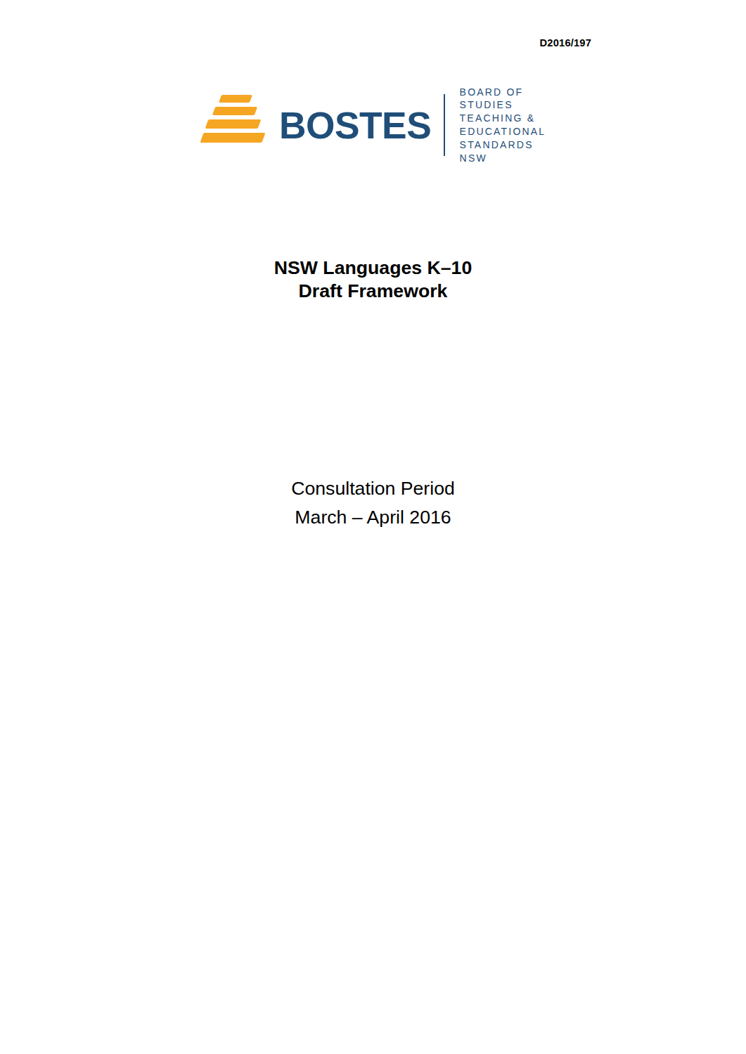D2016/197
BOSTES
Board of Studies
Teaching &
Educational
Standards NSW
NSW Languages K–10
Draft Framework
Consultation Period
March – April 2016